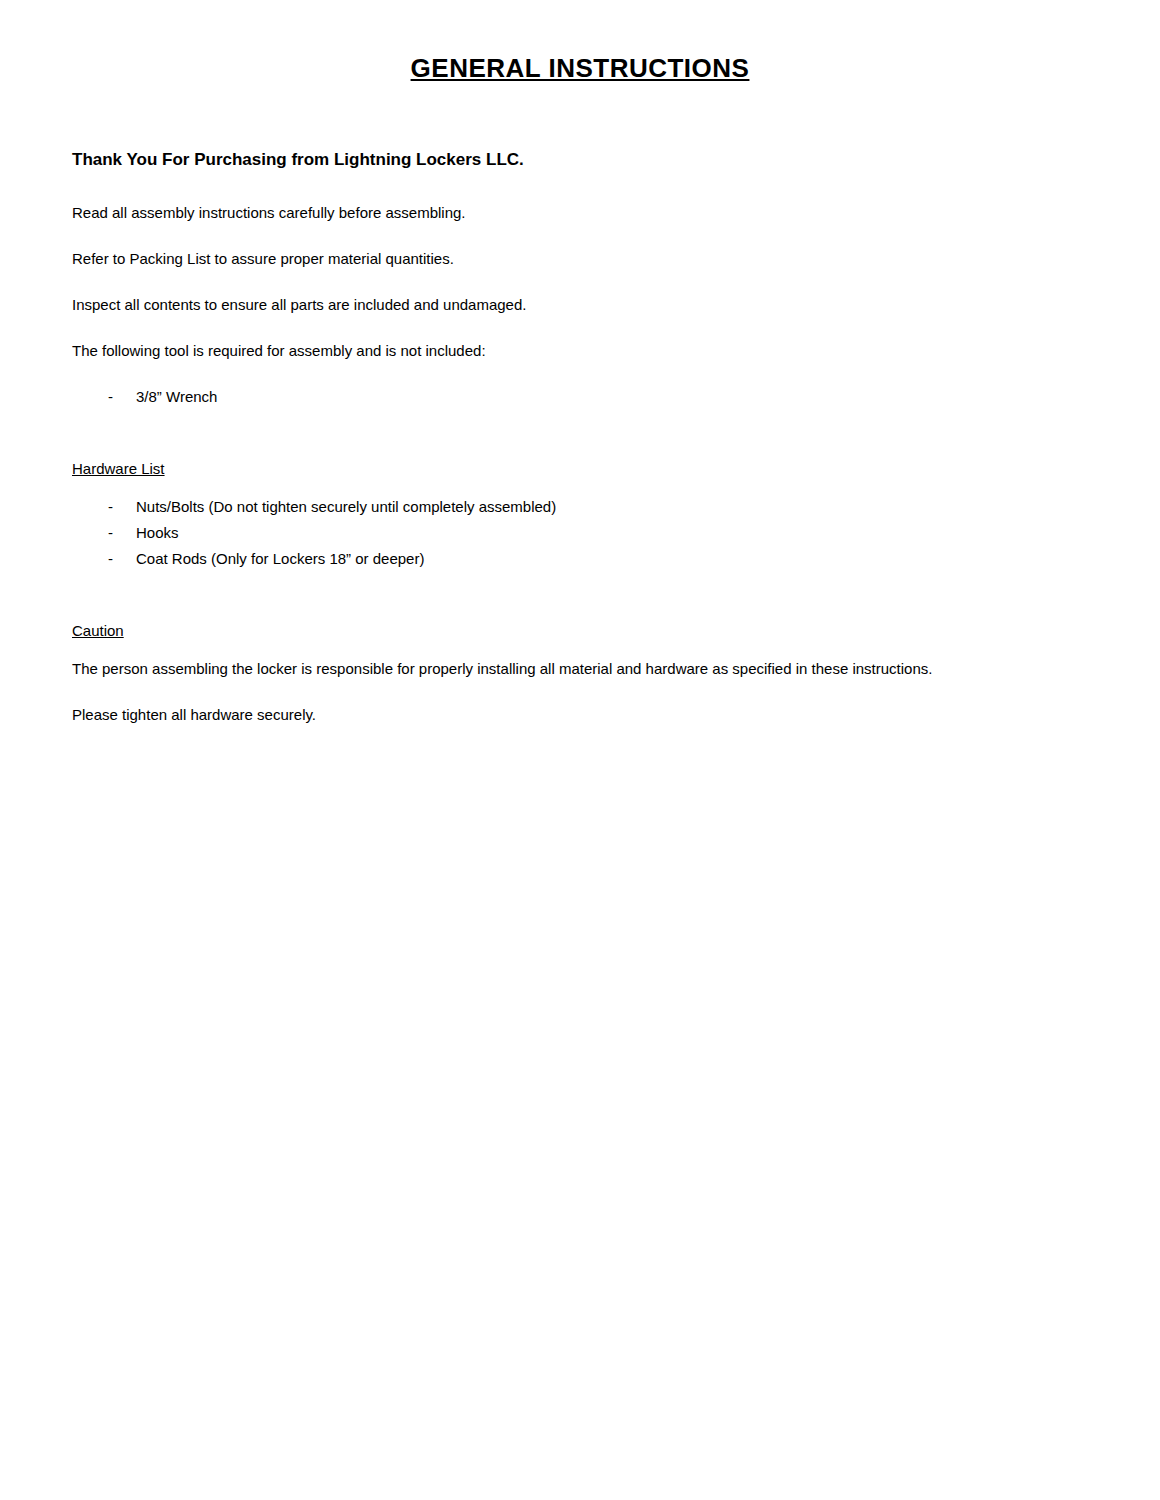GENERAL INSTRUCTIONS
Thank You For Purchasing from Lightning Lockers LLC.
Read all assembly instructions carefully before assembling.
Refer to Packing List to assure proper material quantities.
Inspect all contents to ensure all parts are included and undamaged.
The following tool is required for assembly and is not included:
3/8” Wrench
Hardware List
Nuts/Bolts (Do not tighten securely until completely assembled)
Hooks
Coat Rods (Only for Lockers 18” or deeper)
Caution
The person assembling the locker is responsible for properly installing all material and hardware as specified in these instructions.
Please tighten all hardware securely.